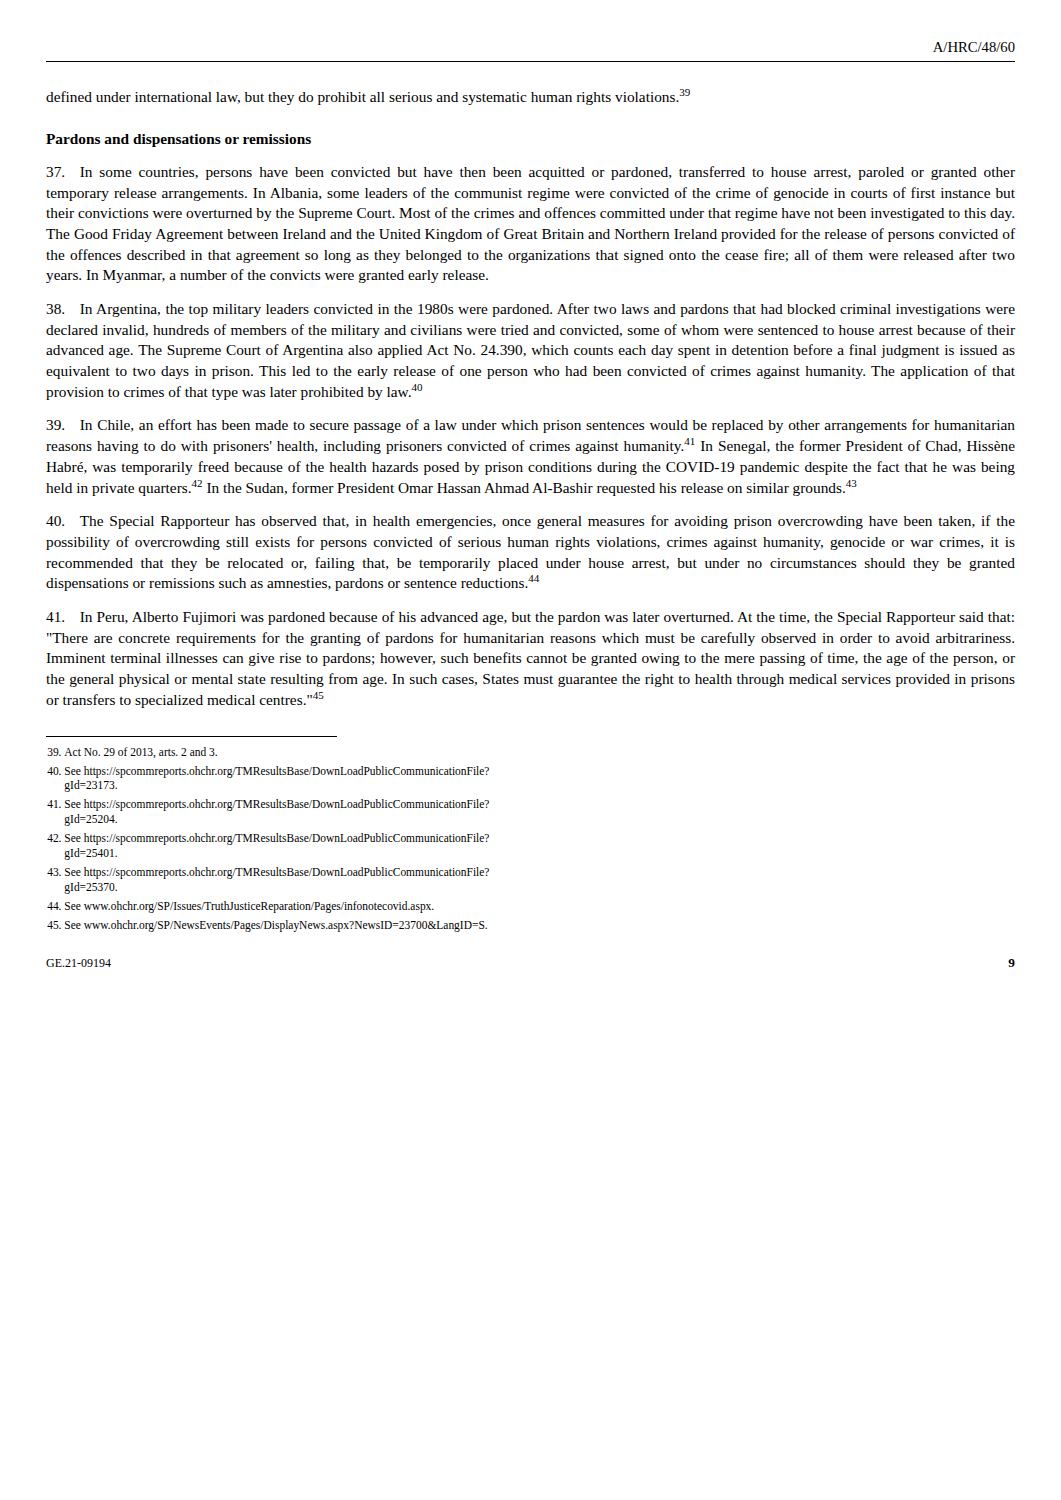A/HRC/48/60
defined under international law, but they do prohibit all serious and systematic human rights violations.39
Pardons and dispensations or remissions
37. In some countries, persons have been convicted but have then been acquitted or pardoned, transferred to house arrest, paroled or granted other temporary release arrangements. In Albania, some leaders of the communist regime were convicted of the crime of genocide in courts of first instance but their convictions were overturned by the Supreme Court. Most of the crimes and offences committed under that regime have not been investigated to this day. The Good Friday Agreement between Ireland and the United Kingdom of Great Britain and Northern Ireland provided for the release of persons convicted of the offences described in that agreement so long as they belonged to the organizations that signed onto the cease fire; all of them were released after two years. In Myanmar, a number of the convicts were granted early release.
38. In Argentina, the top military leaders convicted in the 1980s were pardoned. After two laws and pardons that had blocked criminal investigations were declared invalid, hundreds of members of the military and civilians were tried and convicted, some of whom were sentenced to house arrest because of their advanced age. The Supreme Court of Argentina also applied Act No. 24.390, which counts each day spent in detention before a final judgment is issued as equivalent to two days in prison. This led to the early release of one person who had been convicted of crimes against humanity. The application of that provision to crimes of that type was later prohibited by law.40
39. In Chile, an effort has been made to secure passage of a law under which prison sentences would be replaced by other arrangements for humanitarian reasons having to do with prisoners' health, including prisoners convicted of crimes against humanity.41 In Senegal, the former President of Chad, Hissène Habré, was temporarily freed because of the health hazards posed by prison conditions during the COVID-19 pandemic despite the fact that he was being held in private quarters.42 In the Sudan, former President Omar Hassan Ahmad Al-Bashir requested his release on similar grounds.43
40. The Special Rapporteur has observed that, in health emergencies, once general measures for avoiding prison overcrowding have been taken, if the possibility of overcrowding still exists for persons convicted of serious human rights violations, crimes against humanity, genocide or war crimes, it is recommended that they be relocated or, failing that, be temporarily placed under house arrest, but under no circumstances should they be granted dispensations or remissions such as amnesties, pardons or sentence reductions.44
41. In Peru, Alberto Fujimori was pardoned because of his advanced age, but the pardon was later overturned. At the time, the Special Rapporteur said that: "There are concrete requirements for the granting of pardons for humanitarian reasons which must be carefully observed in order to avoid arbitrariness. Imminent terminal illnesses can give rise to pardons; however, such benefits cannot be granted owing to the mere passing of time, the age of the person, or the general physical or mental state resulting from age. In such cases, States must guarantee the right to health through medical services provided in prisons or transfers to specialized medical centres."45
Act No. 29 of 2013, arts. 2 and 3.
See https://spcommreports.ohchr.org/TMResultsBase/DownLoadPublicCommunicationFile?
gId=23173.
See https://spcommreports.ohchr.org/TMResultsBase/DownLoadPublicCommunicationFile?
gId=25204.
See https://spcommreports.ohchr.org/TMResultsBase/DownLoadPublicCommunicationFile?
gId=25401.
See https://spcommreports.ohchr.org/TMResultsBase/DownLoadPublicCommunicationFile?
gId=25370.
See www.ohchr.org/SP/Issues/TruthJusticeReparation/Pages/infonotecovid.aspx.
See www.ohchr.org/SP/NewsEvents/Pages/DisplayNews.aspx?NewsID=23700&LangID=S.
GE.21-09194 9